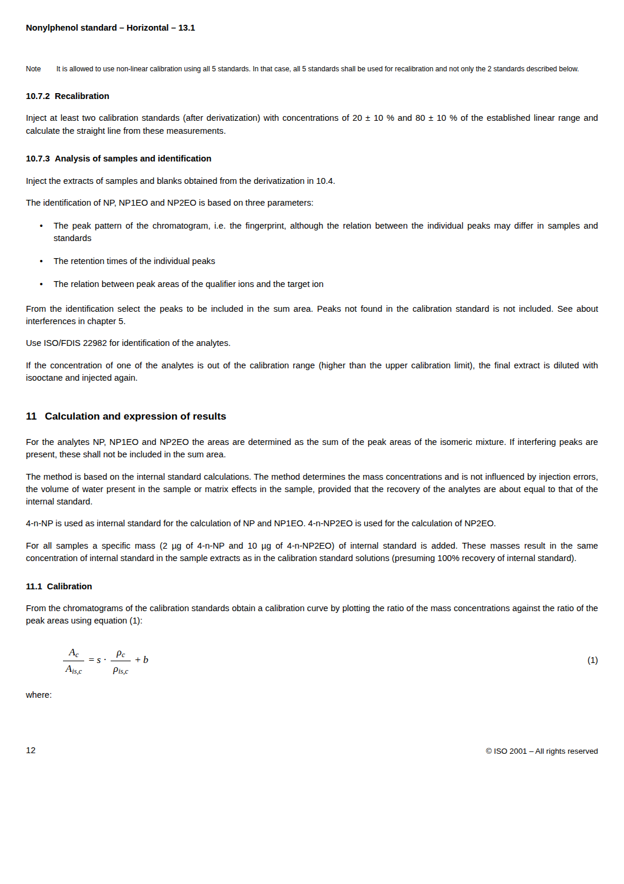Nonylphenol standard – Horizontal – 13.1
Note It is allowed to use non-linear calibration using all 5 standards. In that case, all 5 standards shall be used for recalibration and not only the 2 standards described below.
10.7.2 Recalibration
Inject at least two calibration standards (after derivatization) with concentrations of 20 ± 10 % and 80 ± 10 % of the established linear range and calculate the straight line from these measurements.
10.7.3 Analysis of samples and identification
Inject the extracts of samples and blanks obtained from the derivatization in 10.4.
The identification of NP, NP1EO and NP2EO is based on three parameters:
The peak pattern of the chromatogram, i.e. the fingerprint, although the relation between the individual peaks may differ in samples and standards
The retention times of the individual peaks
The relation between peak areas of the qualifier ions and the target ion
From the identification select the peaks to be included in the sum area. Peaks not found in the calibration standard is not included. See about interferences in chapter 5.
Use ISO/FDIS 22982 for identification of the analytes.
If the concentration of one of the analytes is out of the calibration range (higher than the upper calibration limit), the final extract is diluted with isooctane and injected again.
11 Calculation and expression of results
For the analytes NP, NP1EO and NP2EO the areas are determined as the sum of the peak areas of the isomeric mixture. If interfering peaks are present, these shall not be included in the sum area.
The method is based on the internal standard calculations. The method determines the mass concentrations and is not influenced by injection errors, the volume of water present in the sample or matrix effects in the sample, provided that the recovery of the analytes are about equal to that of the internal standard.
4-n-NP is used as internal standard for the calculation of NP and NP1EO. 4-n-NP2EO is used for the calculation of NP2EO.
For all samples a specific mass (2 µg of 4-n-NP and 10 µg of 4-n-NP2EO) of internal standard is added. These masses result in the same concentration of internal standard in the sample extracts as in the calibration standard solutions (presuming 100% recovery of internal standard).
11.1 Calibration
From the chromatograms of the calibration standards obtain a calibration curve by plotting the ratio of the mass concentrations against the ratio of the peak areas using equation (1):
Ac Ais,c = s · ρc ρis,c + b
(1)
where:
12 © ISO 2001 – All rights reserved